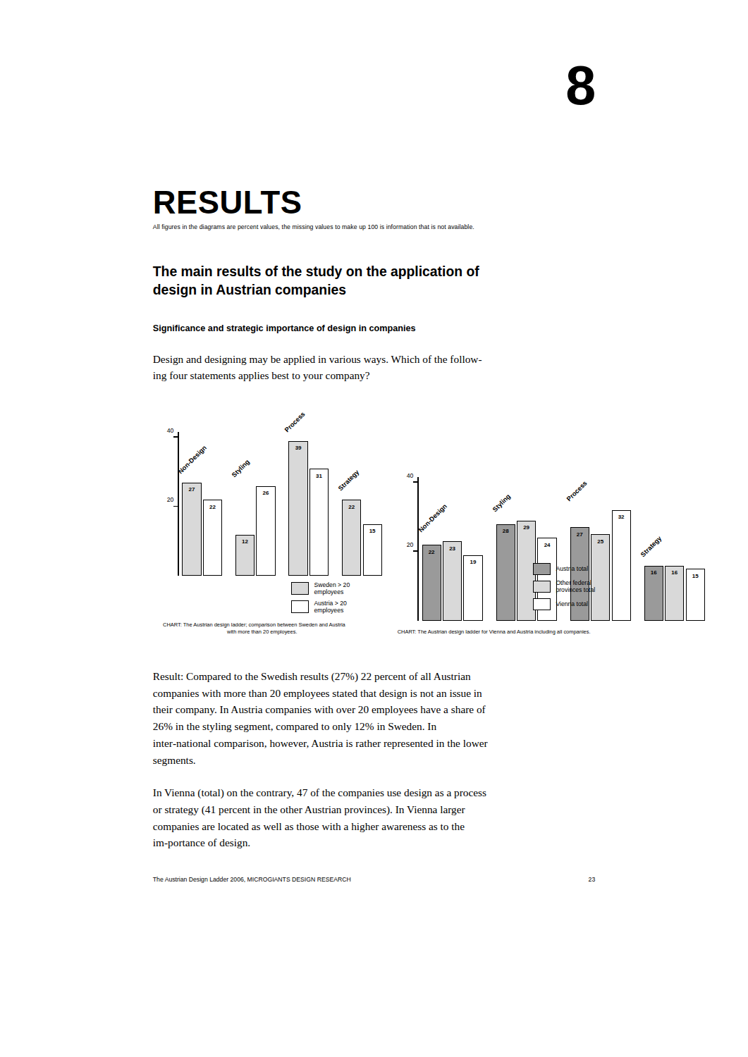8
RESULTS
All figures in the diagrams are percent values, the missing values to make up 100 is information that is not available.
The main results of the study on the application of
design in Austrian companies
Significance and strategic importance of design in companies
Design and designing may be applied in various ways. Which of the follow‑
ing four statements applies best to your company?
40 20
Non-Design
27
22
Styling
12
26
Process
39
31
Strategy
22
15
Sweden > 20 employees
Austria > 20 employees
CHART: The Austrian design ladder; comparison between Sweden and Austria with more than 20 employees.
40 20
Non-Design
22
23
19
Styling
28
29
24
Process
27
25
32
Strategy
16
16
15
Austria total
Other federal
provinces total
Vienna total
CHART: The Austrian design ladder for Vienna and Austria including all companies.
Result: Compared to the Swedish results (27%) 22 percent of all Austrian companies with more than 20 employees stated that design is not an issue in their company. In Austria companies with over 20 employees have a share of 26% in the styling segment, compared to only 12% in Sweden. In inter‑national comparison, however, Austria is rather represented in the lower segments.
In Vienna (total) on the contrary, 47 of the companies use design as a process or strategy (41 percent in the other Austrian provinces). In Vienna larger companies are located as well as those with a higher awareness as to the im‑portance of design.
The Austrian Design Ladder 2006, MICROGIANTS DESIGN RESEARCH 23